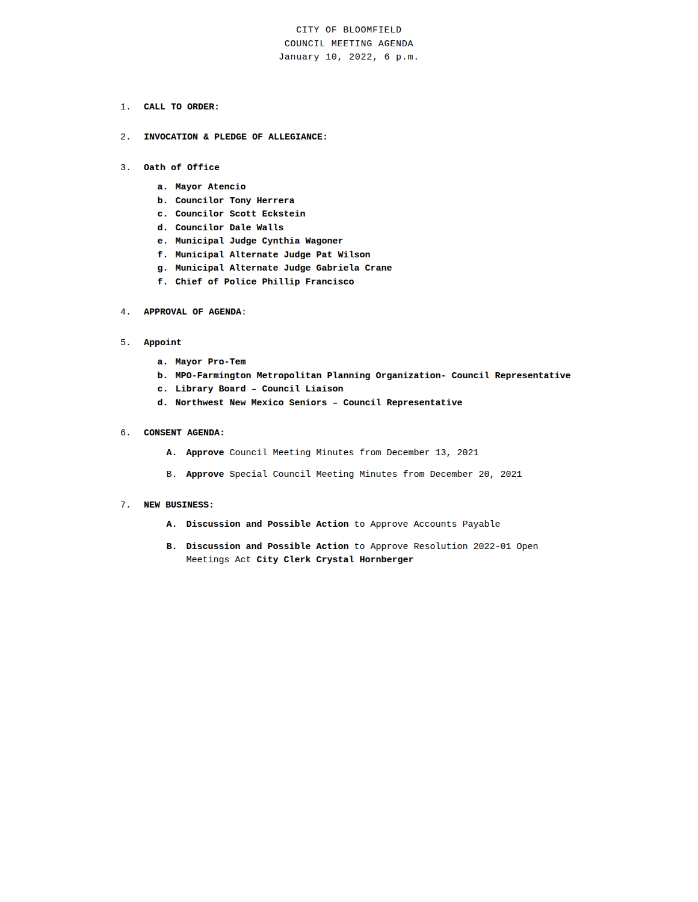CITY OF BLOOMFIELD
COUNCIL MEETING AGENDA
January 10, 2022, 6 p.m.
CALL TO ORDER:
INVOCATION & PLEDGE OF ALLEGIANCE:
Oath of Office
a. Mayor Atencio
b. Councilor Tony Herrera
c. Councilor Scott Eckstein
d. Councilor Dale Walls
e. Municipal Judge Cynthia Wagoner
f. Municipal Alternate Judge Pat Wilson
g. Municipal Alternate Judge Gabriela Crane
f. Chief of Police Phillip Francisco
APPROVAL OF AGENDA:
Appoint
Mayor Pro-Tem
MPO-Farmington Metropolitan Planning Organization- Council Representative
Library Board – Council Liaison
Northwest New Mexico Seniors – Council Representative
CONSENT AGENDA:
Approve Council Meeting Minutes from December 13, 2021
Approve Special Council Meeting Minutes from December 20, 2021
NEW BUSINESS:
Discussion and Possible Action to Approve Accounts Payable
Discussion and Possible Action to Approve Resolution 2022-01 Open Meetings Act City Clerk Crystal Hornberger